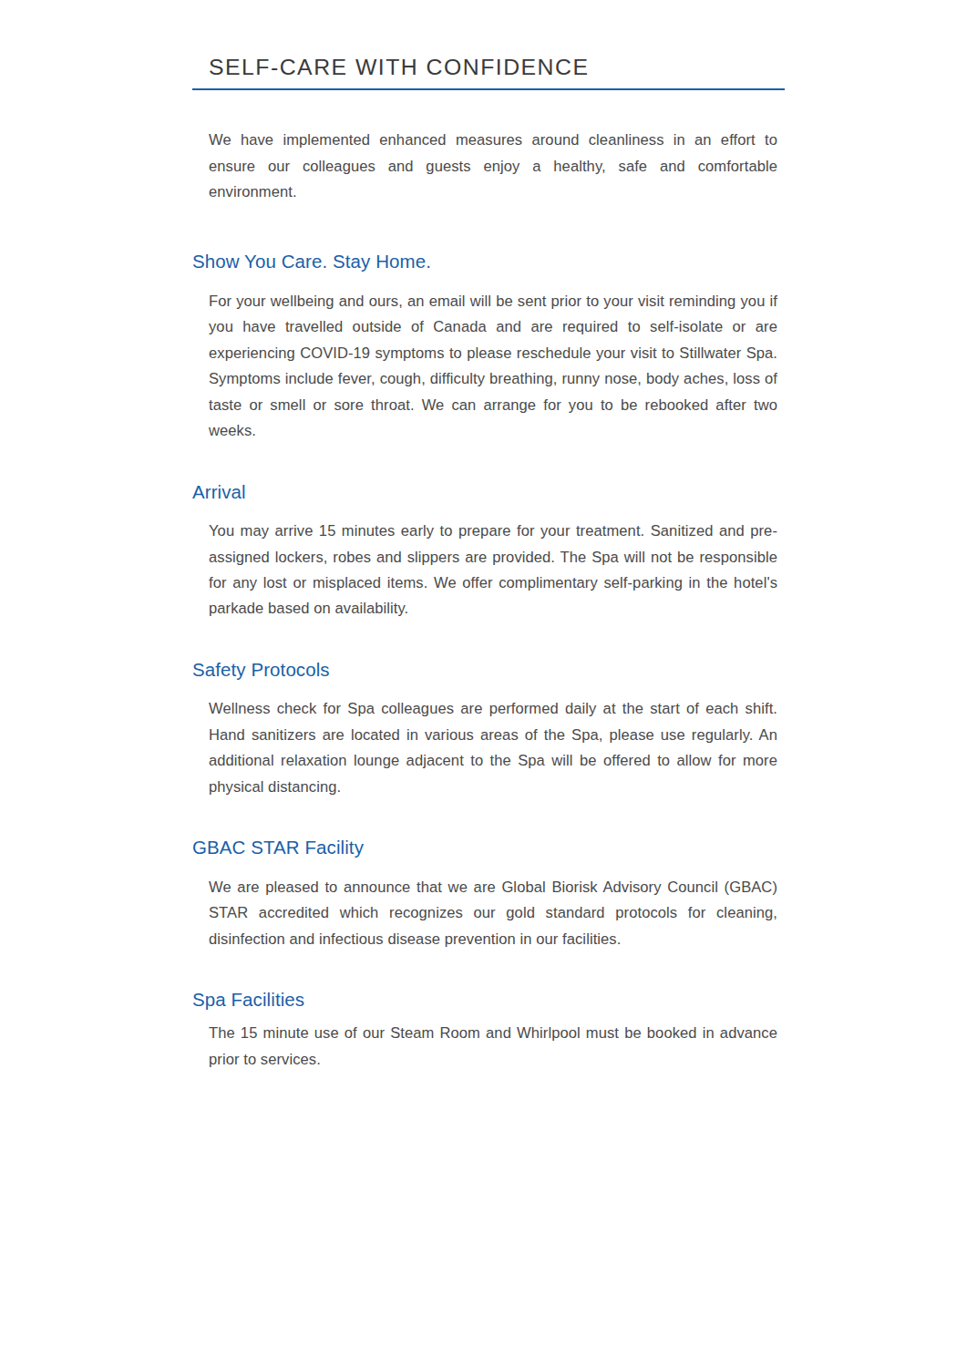Self-Care with Confidence
We have implemented enhanced measures around cleanliness in an effort to ensure our colleagues and guests enjoy a healthy, safe and comfortable environment.
Show You Care. Stay Home.
For your wellbeing and ours, an email will be sent prior to your visit reminding you if you have travelled outside of Canada and are required to self-isolate or are experiencing COVID-19 symptoms to please reschedule your visit to Stillwater Spa. Symptoms include fever, cough, difficulty breathing, runny nose, body aches, loss of taste or smell or sore throat. We can arrange for you to be rebooked after two weeks.
Arrival
You may arrive 15 minutes early to prepare for your treatment. Sanitized and pre-assigned lockers, robes and slippers are provided. The Spa will not be responsible for any lost or misplaced items. We offer complimentary self-parking in the hotel's parkade based on availability.
Safety Protocols
Wellness check for Spa colleagues are performed daily at the start of each shift. Hand sanitizers are located in various areas of the Spa, please use regularly. An additional relaxation lounge adjacent to the Spa will be offered to allow for more physical distancing.
GBAC STAR Facility
We are pleased to announce that we are Global Biorisk Advisory Council (GBAC) STAR accredited which recognizes our gold standard protocols for cleaning, disinfection and infectious disease prevention in our facilities.
Spa Facilities
The 15 minute use of our Steam Room and Whirlpool must be booked in advance prior to services.